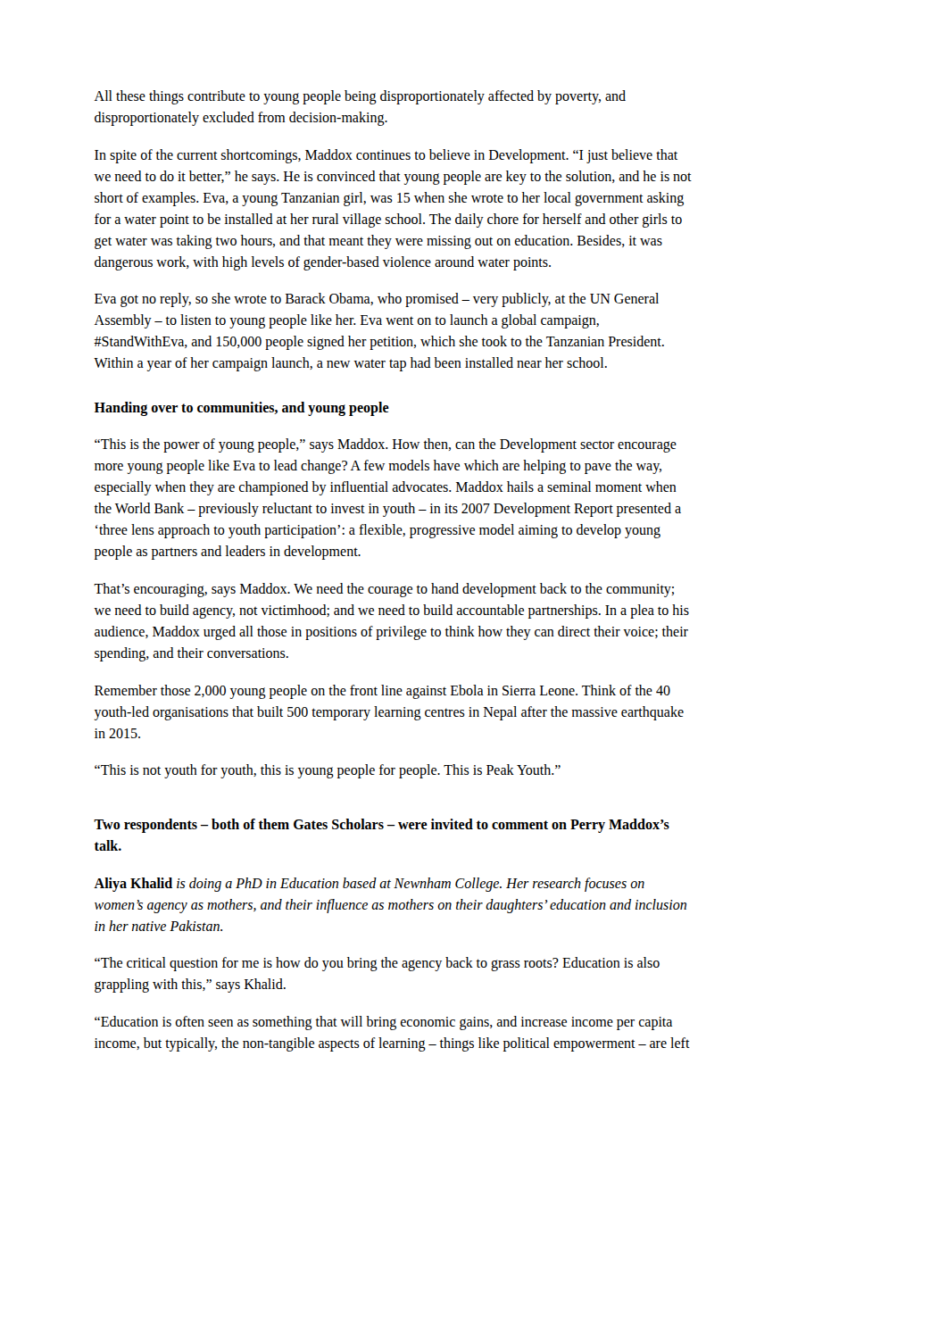All these things contribute to young people being disproportionately affected by poverty, and disproportionately excluded from decision-making.
In spite of the current shortcomings, Maddox continues to believe in Development. “I just believe that we need to do it better,” he says. He is convinced that young people are key to the solution, and he is not short of examples. Eva, a young Tanzanian girl, was 15 when she wrote to her local government asking for a water point to be installed at her rural village school. The daily chore for herself and other girls to get water was taking two hours, and that meant they were missing out on education. Besides, it was dangerous work, with high levels of gender-based violence around water points.
Eva got no reply, so she wrote to Barack Obama, who promised – very publicly, at the UN General Assembly – to listen to young people like her. Eva went on to launch a global campaign, #StandWithEva, and 150,000 people signed her petition, which she took to the Tanzanian President. Within a year of her campaign launch, a new water tap had been installed near her school.
Handing over to communities, and young people
“This is the power of young people,” says Maddox. How then, can the Development sector encourage more young people like Eva to lead change? A few models have which are helping to pave the way, especially when they are championed by influential advocates. Maddox hails a seminal moment when the World Bank – previously reluctant to invest in youth – in its 2007 Development Report presented a ‘three lens approach to youth participation’: a flexible, progressive model aiming to develop young people as partners and leaders in development.
That’s encouraging, says Maddox. We need the courage to hand development back to the community; we need to build agency, not victimhood; and we need to build accountable partnerships. In a plea to his audience, Maddox urged all those in positions of privilege to think how they can direct their voice; their spending, and their conversations.
Remember those 2,000 young people on the front line against Ebola in Sierra Leone. Think of the 40 youth-led organisations that built 500 temporary learning centres in Nepal after the massive earthquake in 2015.
“This is not youth for youth, this is young people for people. This is Peak Youth.”
Two respondents – both of them Gates Scholars – were invited to comment on Perry Maddox’s talk.
Aliya Khalid is doing a PhD in Education based at Newnham College. Her research focuses on women’s agency as mothers, and their influence as mothers on their daughters’ education and inclusion in her native Pakistan.
“The critical question for me is how do you bring the agency back to grass roots? Education is also grappling with this,” says Khalid.
“Education is often seen as something that will bring economic gains, and increase income per capita income, but typically, the non-tangible aspects of learning – things like political empowerment – are left